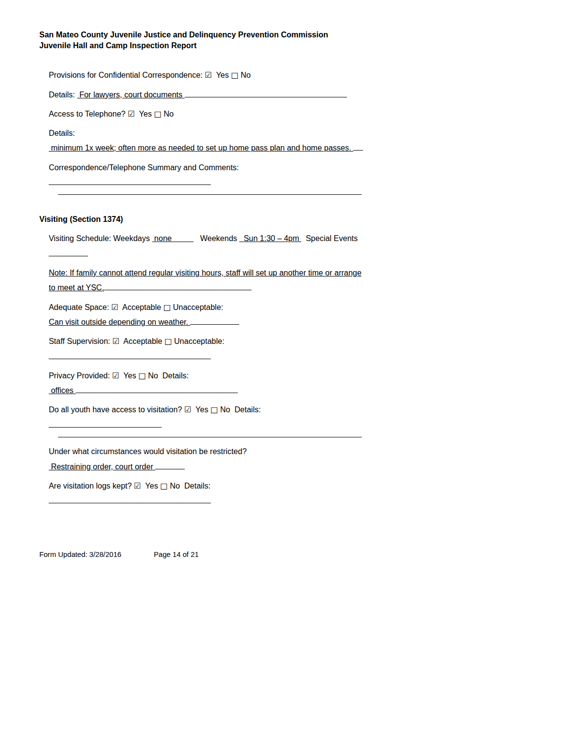San Mateo County Juvenile Justice and Delinquency Prevention Commission
Juvenile Hall and Camp Inspection Report
Provisions for Confidential Correspondence: Yes No
Details: For lawyers, court documents
Access to Telephone? Yes No
Details: minimum 1x week; often more as needed to set up home pass plan and home passes.
Correspondence/Telephone Summary and Comments:
Visiting (Section 1374)
Visiting Schedule: Weekdays none Weekends Sun 1:30 – 4pm Special Events
Note: If family cannot attend regular visiting hours, staff will set up another time or arrange to meet at YSC.
Adequate Space: Acceptable Unacceptable: Can visit outside depending on weather.
Staff Supervision: Acceptable Unacceptable:
Privacy Provided: Yes No Details: offices
Do all youth have access to visitation? Yes No Details:
Under what circumstances would visitation be restricted? Restraining order, court order
Are visitation logs kept? Yes No Details:
Form Updated: 3/28/2016 Page 14 of 21